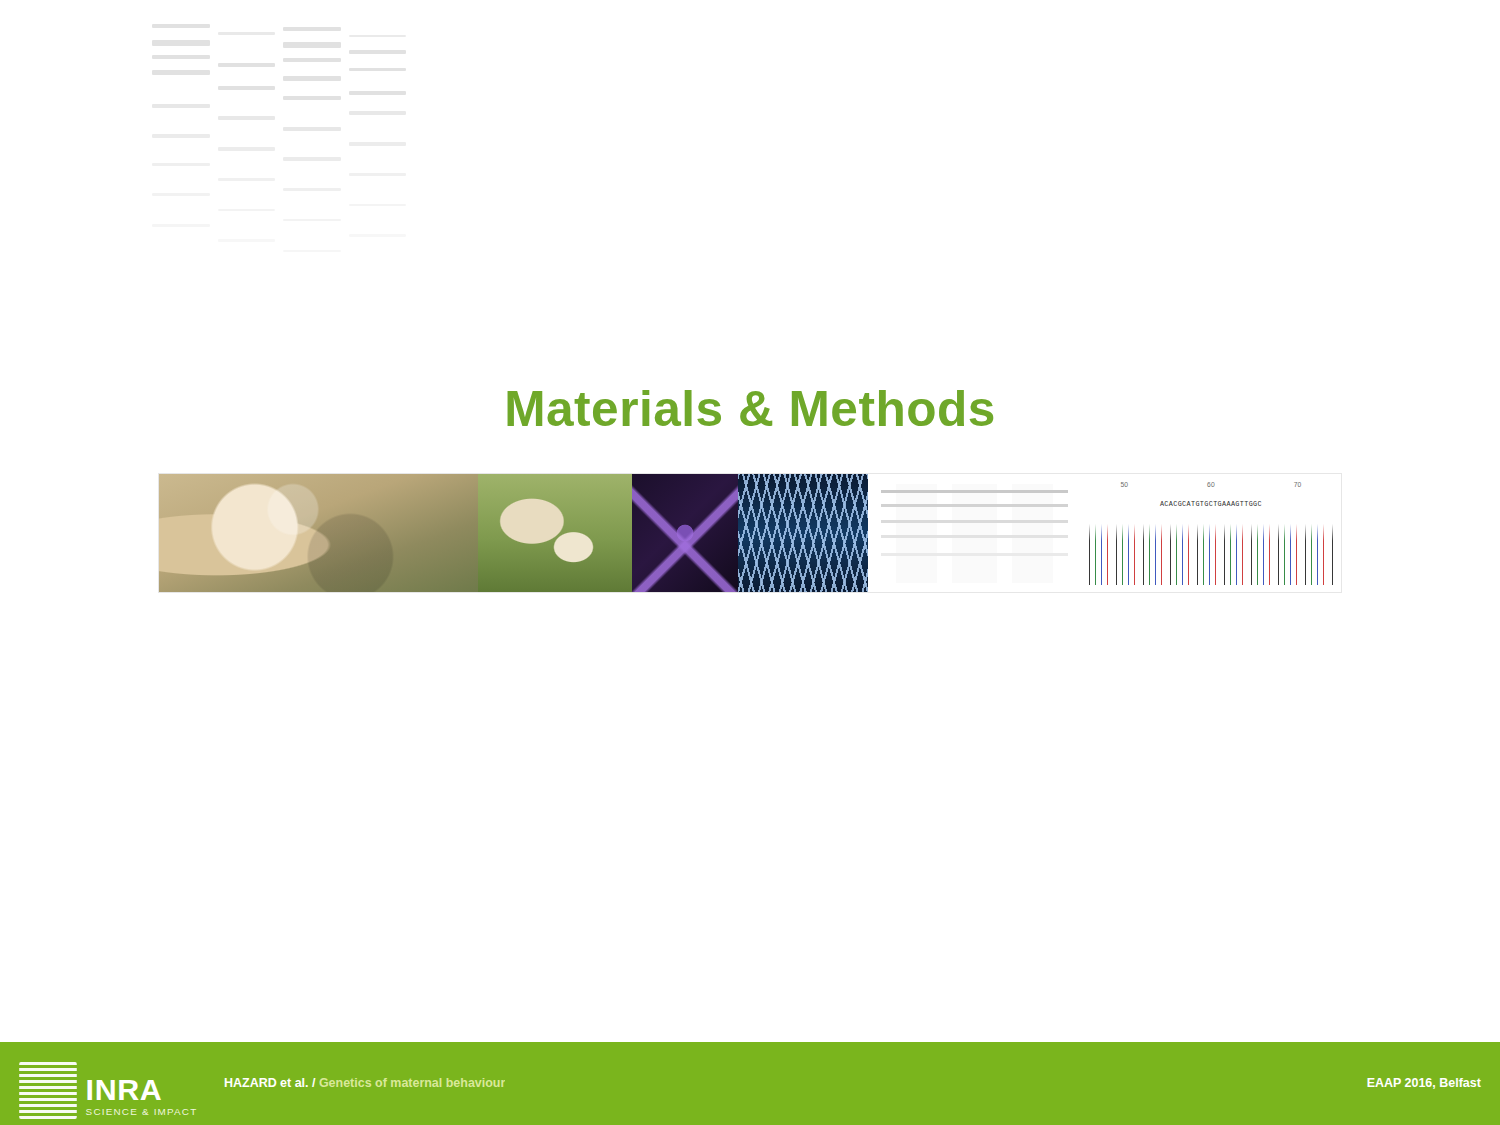Materials & Methods
506070
ACACGCATGTGCTGAAAGTTGGC
INRA
SCIENCE & IMPACT
HAZARD et al. / Genetics of maternal behaviour
EAAP 2016, Belfast